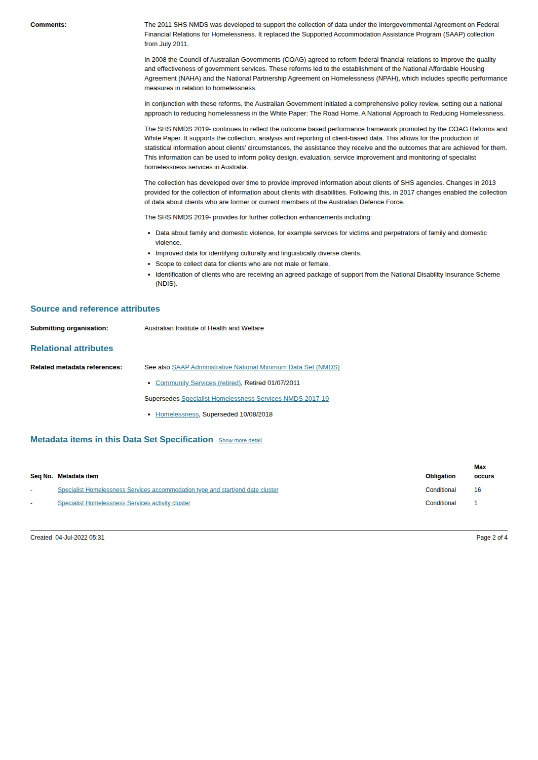Comments:
The 2011 SHS NMDS was developed to support the collection of data under the Intergovernmental Agreement on Federal Financial Relations for Homelessness. It replaced the Supported Accommodation Assistance Program (SAAP) collection from July 2011.
In 2008 the Council of Australian Governments (COAG) agreed to reform federal financial relations to improve the quality and effectiveness of government services. These reforms led to the establishment of the National Affordable Housing Agreement (NAHA) and the National Partnership Agreement on Homelessness (NPAH), which includes specific performance measures in relation to homelessness.
In conjunction with these reforms, the Australian Government initiated a comprehensive policy review, setting out a national approach to reducing homelessness in the White Paper: The Road Home, A National Approach to Reducing Homelessness.
The SHS NMDS 2019- continues to reflect the outcome based performance framework promoted by the COAG Reforms and White Paper. It supports the collection, analysis and reporting of client-based data. This allows for the production of statistical information about clients’ circumstances, the assistance they receive and the outcomes that are achieved for them. This information can be used to inform policy design, evaluation, service improvement and monitoring of specialist homelessness services in Australia.
The collection has developed over time to provide improved information about clients of SHS agencies. Changes in 2013 provided for the collection of information about clients with disabilities. Following this, in 2017 changes enabled the collection of data about clients who are former or current members of the Australian Defence Force.
The SHS NMDS 2019- provides for further collection enhancements including:
Data about family and domestic violence, for example services for victims and perpetrators of family and domestic violence.
Improved data for identifying culturally and linguistically diverse clients.
Scope to collect data for clients who are not male or female.
Identification of clients who are receiving an agreed package of support from the National Disability Insurance Scheme (NDIS).
Source and reference attributes
Submitting organisation:
Australian Institute of Health and Welfare
Relational attributes
Related metadata references:
See also SAAP Administrative National Minimum Data Set (NMDS)
Community Services (retired), Retired 01/07/2011
Supersedes Specialist Homelessness Services NMDS 2017-19
Homelessness, Superseded 10/08/2018
Metadata items in this Data Set Specification Show more detail
| Seq No. | Metadata item | Obligation | Max occurs |
| --- | --- | --- | --- |
| - | Specialist Homelessness Services accommodation type and start/end date cluster | Conditional | 16 |
| - | Specialist Homelessness Services activity cluster | Conditional | 1 |
Created 04-Jul-2022 05:31
Page 2 of 4